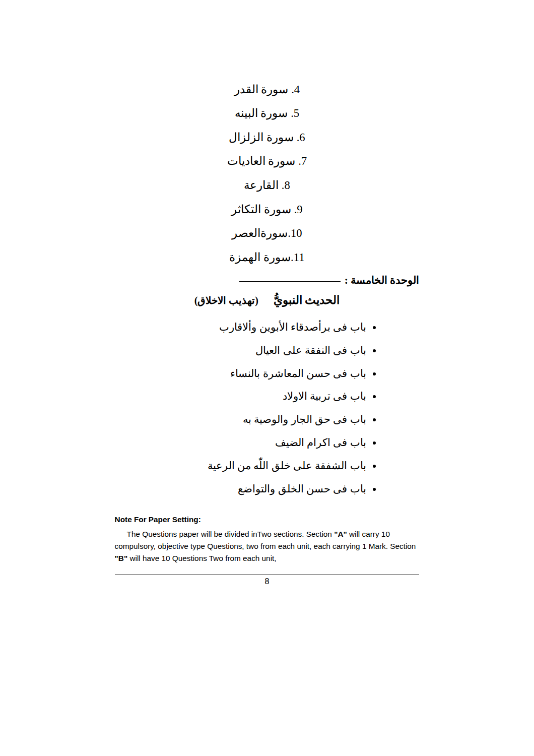4. سورة القدر
5. سورة البينه
6. سورة الزلزال
7. سورة العاديات
8. القارعة
9. سورة التكاثر
10.سورةالعصر
11.سورة الهمزة
الوحدة الخامسة :
الحديث النبويُّ (تهذيب الاخلاق)
باب فى برأصدقاء الأبوين وألاقارب
باب فى النفقة على العيال
باب فى حسن المعاشرة بالنساء
باب فى تربية الاولاد
باب فى حق الجار والوصية به
باب فى اكرام الضيف
باب الشفقة على خلق اللّٰه من الرعية
باب فى حسن الخلق والتواضع
Note For Paper Setting:
The Questions paper will be divided inTwo sections. Section "A" will carry 10 compulsory, objective type Questions, two from each unit, each carrying 1 Mark. Section "B" will have 10 Questions Two from each unit,
8